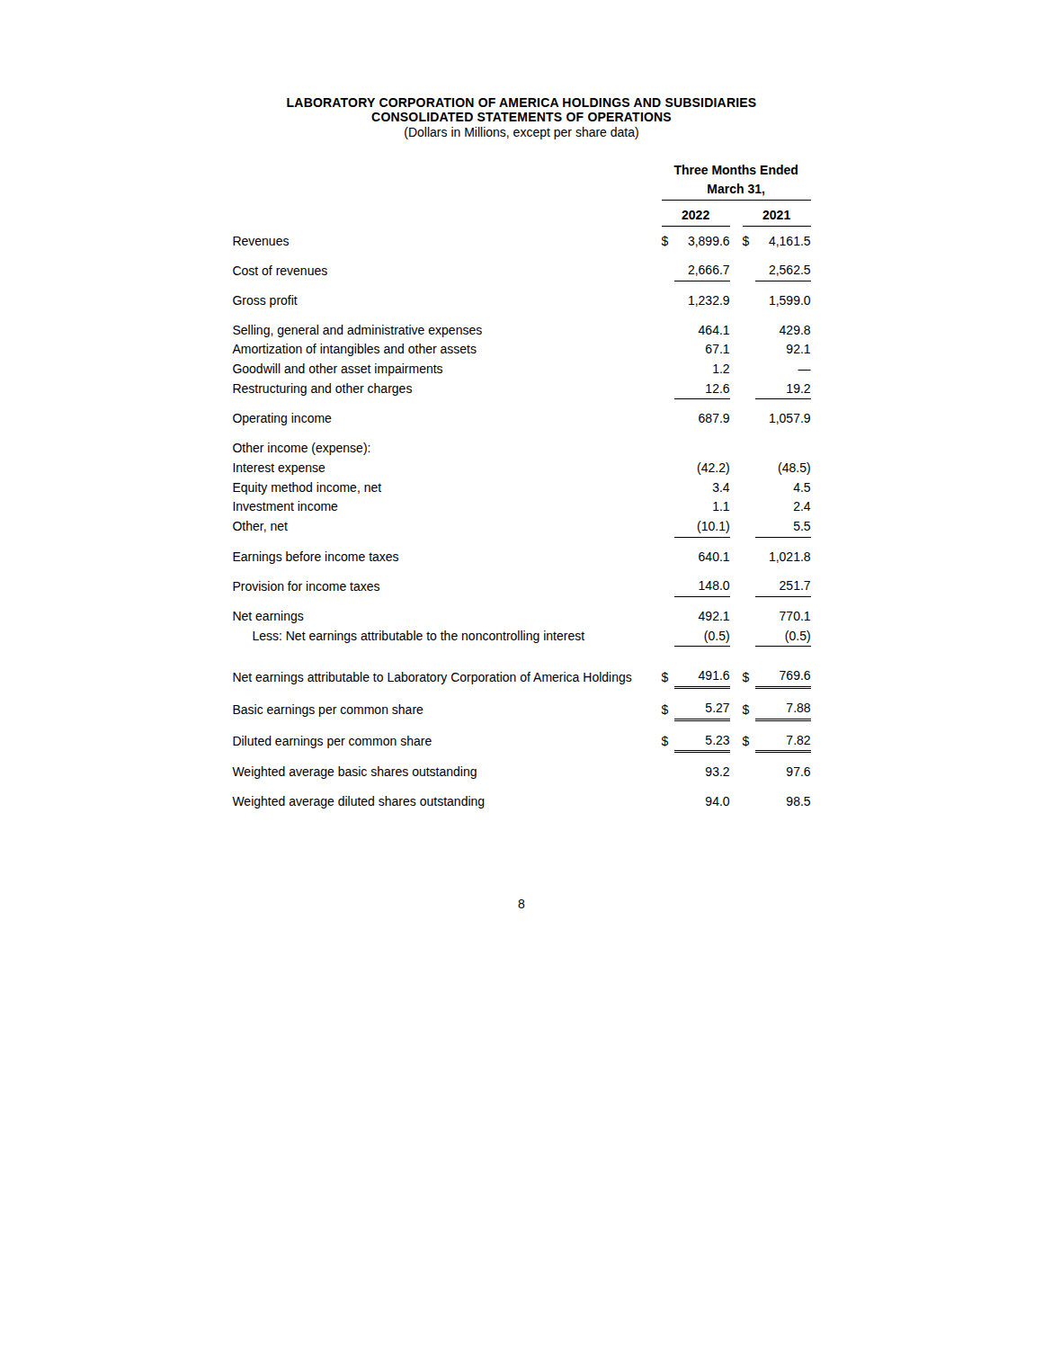LABORATORY CORPORATION OF AMERICA HOLDINGS AND SUBSIDIARIES
CONSOLIDATED STATEMENTS OF OPERATIONS
(Dollars in Millions, except per share data)
| | | Three Months Ended March 31, |
| | | 2022 | | 2021 |
| Revenues | | $ | 3,899.6 | | $ | 4,161.5 |
| Cost of revenues | | | 2,666.7 | | | 2,562.5 |
| Gross profit | | | 1,232.9 | | | 1,599.0 |
| Selling, general and administrative expenses | | | 464.1 | | | 429.8 |
| Amortization of intangibles and other assets | | | 67.1 | | | 92.1 |
| Goodwill and other asset impairments | | | 1.2 | | | — |
| Restructuring and other charges | | | 12.6 | | | 19.2 |
| Operating income | | | 687.9 | | | 1,057.9 |
| Other income (expense): | | | | | | |
| Interest expense | | | (42.2) | | | (48.5) |
| Equity method income, net | | | 3.4 | | | 4.5 |
| Investment income | | | 1.1 | | | 2.4 |
| Other, net | | | (10.1) | | | 5.5 |
| Earnings before income taxes | | | 640.1 | | | 1,021.8 |
| Provision for income taxes | | | 148.0 | | | 251.7 |
| Net earnings | | | 492.1 | | | 770.1 |
| Less: Net earnings attributable to the noncontrolling interest | | | (0.5) | | | (0.5) |
| Net earnings attributable to Laboratory Corporation of America Holdings | | $ | 491.6 | | $ | 769.6 |
| Basic earnings per common share | | $ | 5.27 | | $ | 7.88 |
| Diluted earnings per common share | | $ | 5.23 | | $ | 7.82 |
| Weighted average basic shares outstanding | | | 93.2 | | | 97.6 |
| Weighted average diluted shares outstanding | | | 94.0 | | | 98.5 |
8